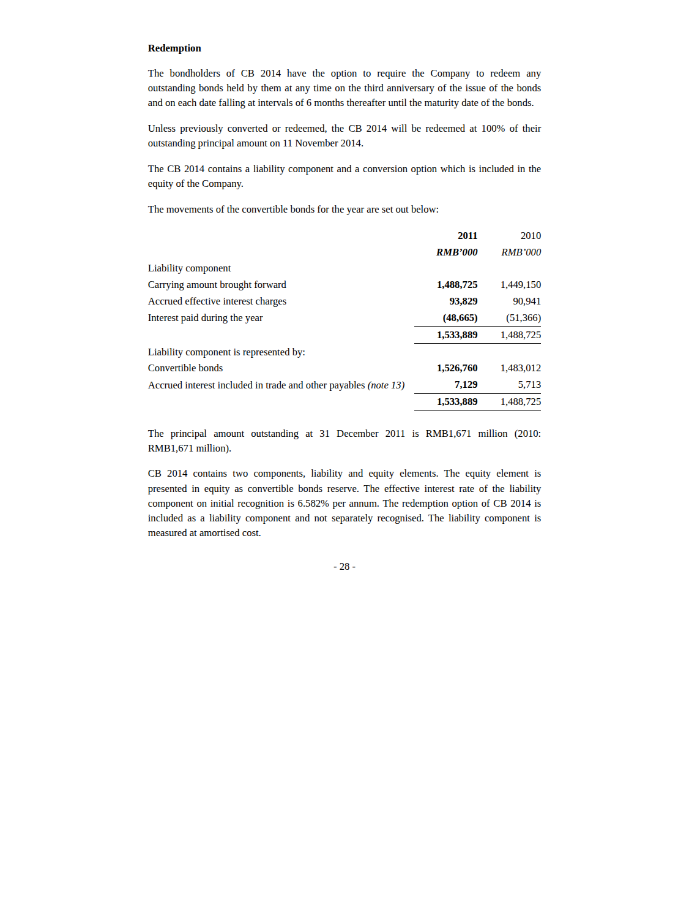Redemption
The bondholders of CB 2014 have the option to require the Company to redeem any outstanding bonds held by them at any time on the third anniversary of the issue of the bonds and on each date falling at intervals of 6 months thereafter until the maturity date of the bonds.
Unless previously converted or redeemed, the CB 2014 will be redeemed at 100% of their outstanding principal amount on 11 November 2014.
The CB 2014 contains a liability component and a conversion option which is included in the equity of the Company.
The movements of the convertible bonds for the year are set out below:
| | | 2011 | 2010 |
| | | RMB’000 | RMB’000 |
| Liability component | | | |
| Carrying amount brought forward | | 1,488,725 | 1,449,150 |
| Accrued effective interest charges | | 93,829 | 90,941 |
| Interest paid during the year | | (48,665) | (51,366) |
| | | 1,533,889 | 1,488,725 |
| Liability component is represented by: | | | |
| Convertible bonds | | 1,526,760 | 1,483,012 |
| Accrued interest included in trade and other payables (note 13) | | 7,129 | 5,713 |
| | | 1,533,889 | 1,488,725 |
The principal amount outstanding at 31 December 2011 is RMB1,671 million (2010: RMB1,671 million).
CB 2014 contains two components, liability and equity elements. The equity element is presented in equity as convertible bonds reserve. The effective interest rate of the liability component on initial recognition is 6.582% per annum. The redemption option of CB 2014 is included as a liability component and not separately recognised. The liability component is measured at amortised cost.
- 28 -